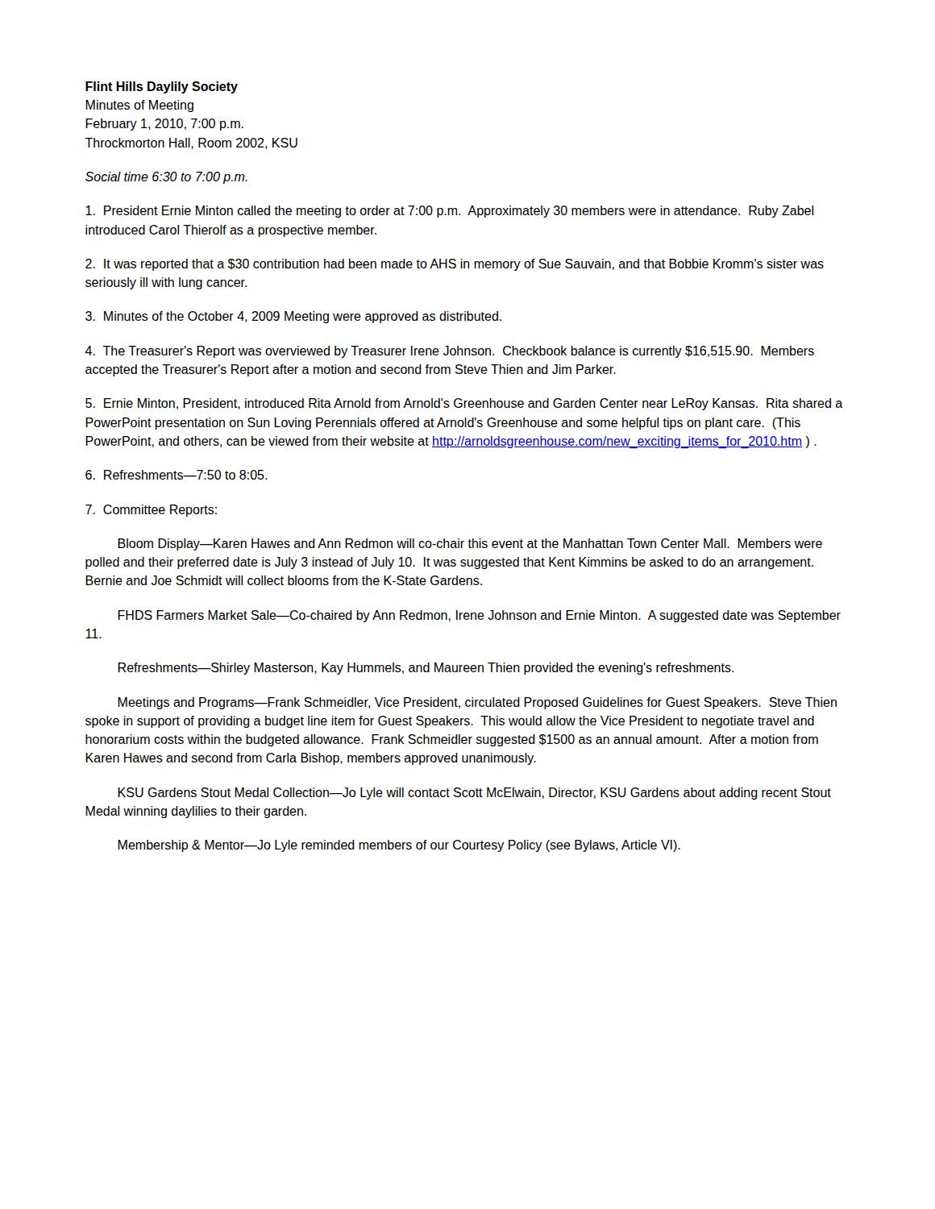Flint Hills Daylily Society
Minutes of Meeting
February 1, 2010, 7:00 p.m.
Throckmorton Hall, Room 2002, KSU
Social time 6:30 to 7:00 p.m.
1. President Ernie Minton called the meeting to order at 7:00 p.m. Approximately 30 members were in attendance. Ruby Zabel introduced Carol Thierolf as a prospective member.
2. It was reported that a $30 contribution had been made to AHS in memory of Sue Sauvain, and that Bobbie Kromm's sister was seriously ill with lung cancer.
3. Minutes of the October 4, 2009 Meeting were approved as distributed.
4. The Treasurer's Report was overviewed by Treasurer Irene Johnson. Checkbook balance is currently $16,515.90. Members accepted the Treasurer's Report after a motion and second from Steve Thien and Jim Parker.
5. Ernie Minton, President, introduced Rita Arnold from Arnold's Greenhouse and Garden Center near LeRoy Kansas. Rita shared a PowerPoint presentation on Sun Loving Perennials offered at Arnold's Greenhouse and some helpful tips on plant care. (This PowerPoint, and others, can be viewed from their website at http://arnoldsgreenhouse.com/new_exciting_items_for_2010.htm ) .
6. Refreshments—7:50 to 8:05.
7. Committee Reports:
Bloom Display—Karen Hawes and Ann Redmon will co-chair this event at the Manhattan Town Center Mall. Members were polled and their preferred date is July 3 instead of July 10. It was suggested that Kent Kimmins be asked to do an arrangement. Bernie and Joe Schmidt will collect blooms from the K-State Gardens.
FHDS Farmers Market Sale—Co-chaired by Ann Redmon, Irene Johnson and Ernie Minton. A suggested date was September 11.
Refreshments—Shirley Masterson, Kay Hummels, and Maureen Thien provided the evening's refreshments.
Meetings and Programs—Frank Schmeidler, Vice President, circulated Proposed Guidelines for Guest Speakers. Steve Thien spoke in support of providing a budget line item for Guest Speakers. This would allow the Vice President to negotiate travel and honorarium costs within the budgeted allowance. Frank Schmeidler suggested $1500 as an annual amount. After a motion from Karen Hawes and second from Carla Bishop, members approved unanimously.
KSU Gardens Stout Medal Collection—Jo Lyle will contact Scott McElwain, Director, KSU Gardens about adding recent Stout Medal winning daylilies to their garden.
Membership & Mentor—Jo Lyle reminded members of our Courtesy Policy (see Bylaws, Article VI).